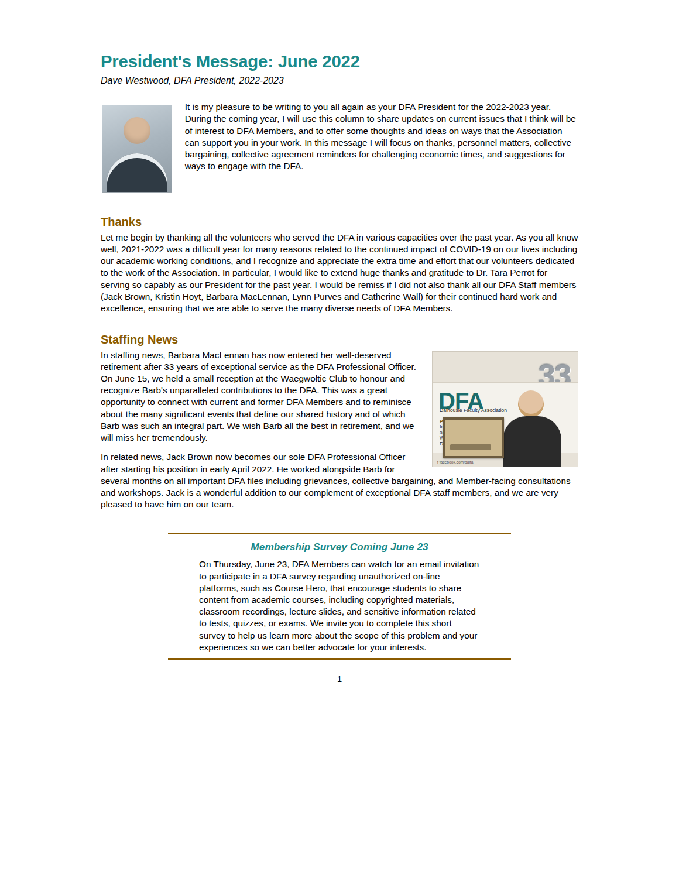President's Message: June 2022
Dave Westwood, DFA President, 2022-2023
It is my pleasure to be writing to you all again as your DFA President for the 2022-2023 year. During the coming year, I will use this column to share updates on current issues that I think will be of interest to DFA Members, and to offer some thoughts and ideas on ways that the Association can support you in your work. In this message I will focus on thanks, personnel matters, collective bargaining, collective agreement reminders for challenging economic times, and suggestions for ways to engage with the DFA.
Thanks
Let me begin by thanking all the volunteers who served the DFA in various capacities over the past year. As you all know well, 2021-2022 was a difficult year for many reasons related to the continued impact of COVID-19 on our lives including our academic working conditions, and I recognize and appreciate the extra time and effort that our volunteers dedicated to the work of the Association. In particular, I would like to extend huge thanks and gratitude to Dr. Tara Perrot for serving so capably as our President for the past year. I would be remiss if I did not also thank all our DFA Staff members (Jack Brown, Kristin Hoyt, Barbara MacLennan, Lynn Purves and Catherine Wall) for their continued hard work and excellence, ensuring that we are able to serve the many diverse needs of DFA Members.
Staffing News
33
DFA
Dalhousie Faculty Association
Pro
Instructors
and Li
Working
Dal
f facebook.com/dalfa
In staffing news, Barbara MacLennan has now entered her well-deserved retirement after 33 years of exceptional service as the DFA Professional Officer. On June 15, we held a small reception at the Waegwoltic Club to honour and recognize Barb's unparalleled contributions to the DFA. This was a great opportunity to connect with current and former DFA Members and to reminisce about the many significant events that define our shared history and of which Barb was such an integral part. We wish Barb all the best in retirement, and we will miss her tremendously.
In related news, Jack Brown now becomes our sole DFA Professional Officer after starting his position in early April 2022. He worked alongside Barb for several months on all important DFA files including grievances, collective bargaining, and Member-facing consultations and workshops. Jack is a wonderful addition to our complement of exceptional DFA staff members, and we are very pleased to have him on our team.
Membership Survey Coming June 23
On Thursday, June 23, DFA Members can watch for an email invitation to participate in a DFA survey regarding unauthorized on-line platforms, such as Course Hero, that encourage students to share content from academic courses, including copyrighted materials, classroom recordings, lecture slides, and sensitive information related to tests, quizzes, or exams. We invite you to complete this short survey to help us learn more about the scope of this problem and your experiences so we can better advocate for your interests.
1